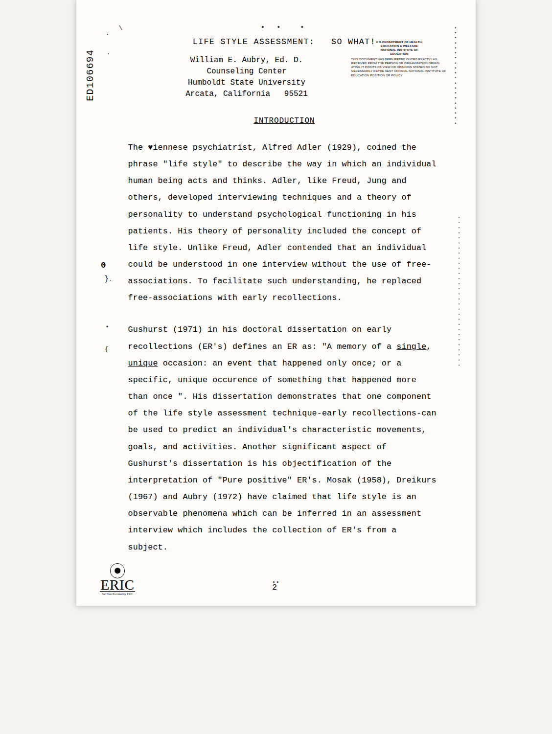ED106694
. \ .
• • •
LIFE STYLE ASSESSMENT: SO WHAT!
U S OEPARTMENT OF HEALTH,
EOUCATION & WELFARE
NATIONAL INSTITUTE OF
EDUCATION THIS DOCUMENT HAS BEEN REPRO OUCEO EXACTLY AS RECEIVED FROM THE PERSON OR ORGANIZATION ORIGIN ATING IT POINTS OF VIEW OR OPINIONS STATEO DO NOT NECESSARILY REPRE SENT OFFICIAL NATIONAL INSTITUTE OF EDUCATION POSITION OR POLICY
• • • • • • • • • • • • • • • • • • • •
• • • • • • • • • • • • • • • • • • • • • • • • • • • • • •
William E. Aubry, Ed. D.
Counseling Center
Humboldt State University
Arcata, California 95521
INTRODUCTION
The ♥iennese psychiatrist, Alfred Adler (1929), coined the phrase "life style" to describe the way in which an individual human being acts and thinks. Adler, like Freud, Jung and others, developed interviewing techniques and a theory of personality to understand psychological functioning in his patients. His theory of personality included the concept of life style. Unlike Freud, Adler contended that an individual could be understood in one interview without the use of free-associations. To facilitate such understanding, he replaced free-associations with early recollections.
0
}.
•
{
Gushurst (1971) in his doctoral dissertation on early recollections (ER's) defines an ER as: "A memory of a single, unique occasion: an event that happened only once; or a specific, unique occurence of something that happened more than once ". His dissertation demonstrates that one component of the life style assessment technique-early recollections-can be used to predict an individual's characteristic movements, goals, and activities. Another significant aspect of Gushurst's dissertation is his objectification of the interpretation of "Pure positive" ER's. Mosak (1958), Dreikurs (1967) and Aubry (1972) have claimed that life style is an observable phenomena which can be inferred in an assessment interview which includes the collection of ER's from a subject.
ERIC Full Text Provided by ERIC
•• 2